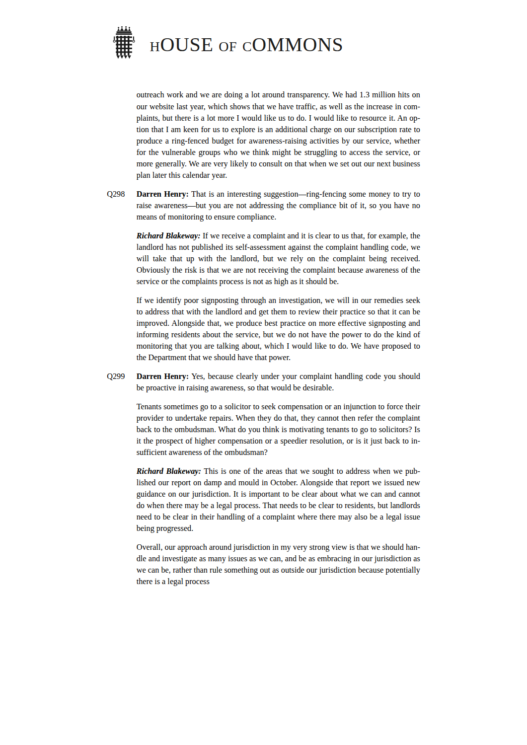HOUSE OF COMMONS
outreach work and we are doing a lot around transparency. We had 1.3 million hits on our website last year, which shows that we have traffic, as well as the increase in complaints, but there is a lot more I would like us to do. I would like to resource it. An option that I am keen for us to explore is an additional charge on our subscription rate to produce a ring-fenced budget for awareness-raising activities by our service, whether for the vulnerable groups who we think might be struggling to access the service, or more generally. We are very likely to consult on that when we set out our next business plan later this calendar year.
Q298
Darren Henry: That is an interesting suggestion—ring-fencing some money to try to raise awareness—but you are not addressing the compliance bit of it, so you have no means of monitoring to ensure compliance.
Richard Blakeway: If we receive a complaint and it is clear to us that, for example, the landlord has not published its self-assessment against the complaint handling code, we will take that up with the landlord, but we rely on the complaint being received. Obviously the risk is that we are not receiving the complaint because awareness of the service or the complaints process is not as high as it should be.
If we identify poor signposting through an investigation, we will in our remedies seek to address that with the landlord and get them to review their practice so that it can be improved. Alongside that, we produce best practice on more effective signposting and informing residents about the service, but we do not have the power to do the kind of monitoring that you are talking about, which I would like to do. We have proposed to the Department that we should have that power.
Q299
Darren Henry: Yes, because clearly under your complaint handling code you should be proactive in raising awareness, so that would be desirable.
Tenants sometimes go to a solicitor to seek compensation or an injunction to force their provider to undertake repairs. When they do that, they cannot then refer the complaint back to the ombudsman. What do you think is motivating tenants to go to solicitors? Is it the prospect of higher compensation or a speedier resolution, or is it just back to insufficient awareness of the ombudsman?
Richard Blakeway: This is one of the areas that we sought to address when we published our report on damp and mould in October. Alongside that report we issued new guidance on our jurisdiction. It is important to be clear about what we can and cannot do when there may be a legal process. That needs to be clear to residents, but landlords need to be clear in their handling of a complaint where there may also be a legal issue being progressed.
Overall, our approach around jurisdiction in my very strong view is that we should handle and investigate as many issues as we can, and be as embracing in our jurisdiction as we can be, rather than rule something out as outside our jurisdiction because potentially there is a legal process